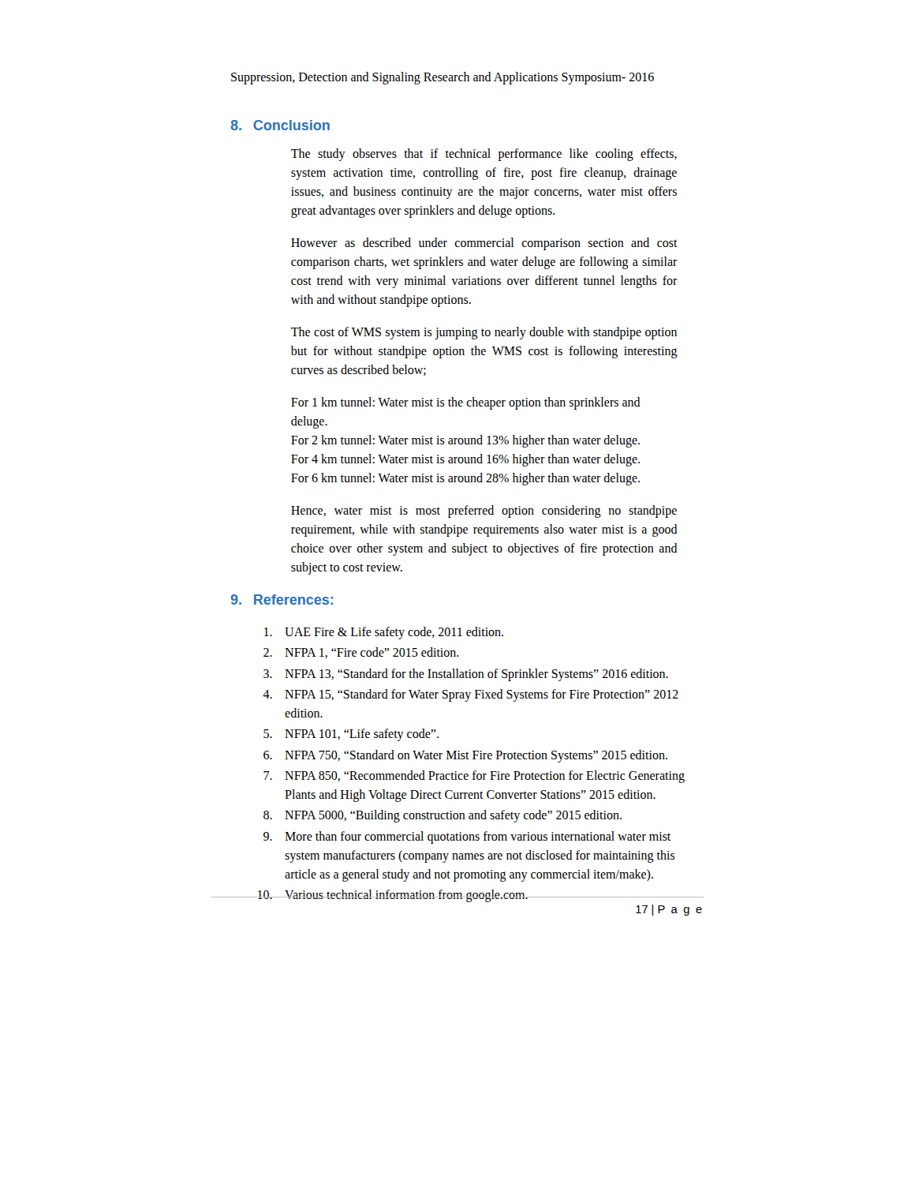Suppression, Detection and Signaling Research and Applications Symposium- 2016
8. Conclusion
The study observes that if technical performance like cooling effects, system activation time, controlling of fire, post fire cleanup, drainage issues, and business continuity are the major concerns, water mist offers great advantages over sprinklers and deluge options.
However as described under commercial comparison section and cost comparison charts, wet sprinklers and water deluge are following a similar cost trend with very minimal variations over different tunnel lengths for with and without standpipe options.
The cost of WMS system is jumping to nearly double with standpipe option but for without standpipe option the WMS cost is following interesting curves as described below;
For 1 km tunnel: Water mist is the cheaper option than sprinklers and deluge.
For 2 km tunnel: Water mist is around 13% higher than water deluge.
For 4 km tunnel: Water mist is around 16% higher than water deluge.
For 6 km tunnel: Water mist is around 28% higher than water deluge.
Hence, water mist is most preferred option considering no standpipe requirement, while with standpipe requirements also water mist is a good choice over other system and subject to objectives of fire protection and subject to cost review.
9. References:
UAE Fire & Life safety code, 2011 edition.
NFPA 1, “Fire code” 2015 edition.
NFPA 13, “Standard for the Installation of Sprinkler Systems” 2016 edition.
NFPA 15, “Standard for Water Spray Fixed Systems for Fire Protection” 2012 edition.
NFPA 101, “Life safety code”.
NFPA 750, “Standard on Water Mist Fire Protection Systems” 2015 edition.
NFPA 850, “Recommended Practice for Fire Protection for Electric Generating Plants and High Voltage Direct Current Converter Stations” 2015 edition.
NFPA 5000, “Building construction and safety code” 2015 edition.
More than four commercial quotations from various international water mist system manufacturers (company names are not disclosed for maintaining this article as a general study and not promoting any commercial item/make).
Various technical information from google.com.
17 | P a g e